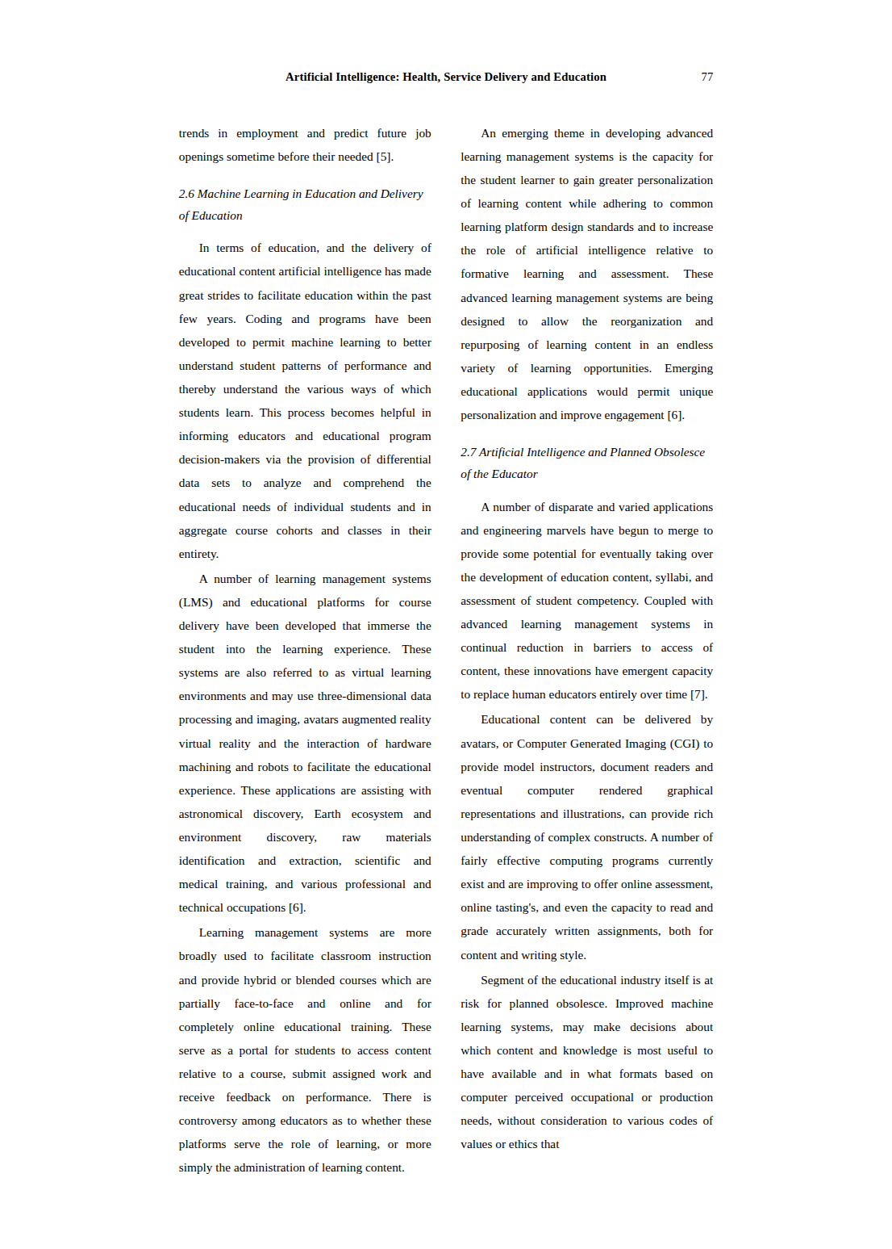Artificial Intelligence: Health, Service Delivery and Education
77
trends in employment and predict future job openings sometime before their needed [5].
2.6 Machine Learning in Education and Delivery of Education
In terms of education, and the delivery of educational content artificial intelligence has made great strides to facilitate education within the past few years. Coding and programs have been developed to permit machine learning to better understand student patterns of performance and thereby understand the various ways of which students learn. This process becomes helpful in informing educators and educational program decision-makers via the provision of differential data sets to analyze and comprehend the educational needs of individual students and in aggregate course cohorts and classes in their entirety.
A number of learning management systems (LMS) and educational platforms for course delivery have been developed that immerse the student into the learning experience. These systems are also referred to as virtual learning environments and may use three-dimensional data processing and imaging, avatars augmented reality virtual reality and the interaction of hardware machining and robots to facilitate the educational experience. These applications are assisting with astronomical discovery, Earth ecosystem and environment discovery, raw materials identification and extraction, scientific and medical training, and various professional and technical occupations [6].
Learning management systems are more broadly used to facilitate classroom instruction and provide hybrid or blended courses which are partially face-to-face and online and for completely online educational training. These serve as a portal for students to access content relative to a course, submit assigned work and receive feedback on performance. There is controversy among educators as to whether these platforms serve the role of learning, or more simply the administration of learning content.
An emerging theme in developing advanced learning management systems is the capacity for the student learner to gain greater personalization of learning content while adhering to common learning platform design standards and to increase the role of artificial intelligence relative to formative learning and assessment. These advanced learning management systems are being designed to allow the reorganization and repurposing of learning content in an endless variety of learning opportunities. Emerging educational applications would permit unique personalization and improve engagement [6].
2.7 Artificial Intelligence and Planned Obsolesce of the Educator
A number of disparate and varied applications and engineering marvels have begun to merge to provide some potential for eventually taking over the development of education content, syllabi, and assessment of student competency. Coupled with advanced learning management systems in continual reduction in barriers to access of content, these innovations have emergent capacity to replace human educators entirely over time [7].
Educational content can be delivered by avatars, or Computer Generated Imaging (CGI) to provide model instructors, document readers and eventual computer rendered graphical representations and illustrations, can provide rich understanding of complex constructs. A number of fairly effective computing programs currently exist and are improving to offer online assessment, online tasting's, and even the capacity to read and grade accurately written assignments, both for content and writing style.
Segment of the educational industry itself is at risk for planned obsolesce. Improved machine learning systems, may make decisions about which content and knowledge is most useful to have available and in what formats based on computer perceived occupational or production needs, without consideration to various codes of values or ethics that